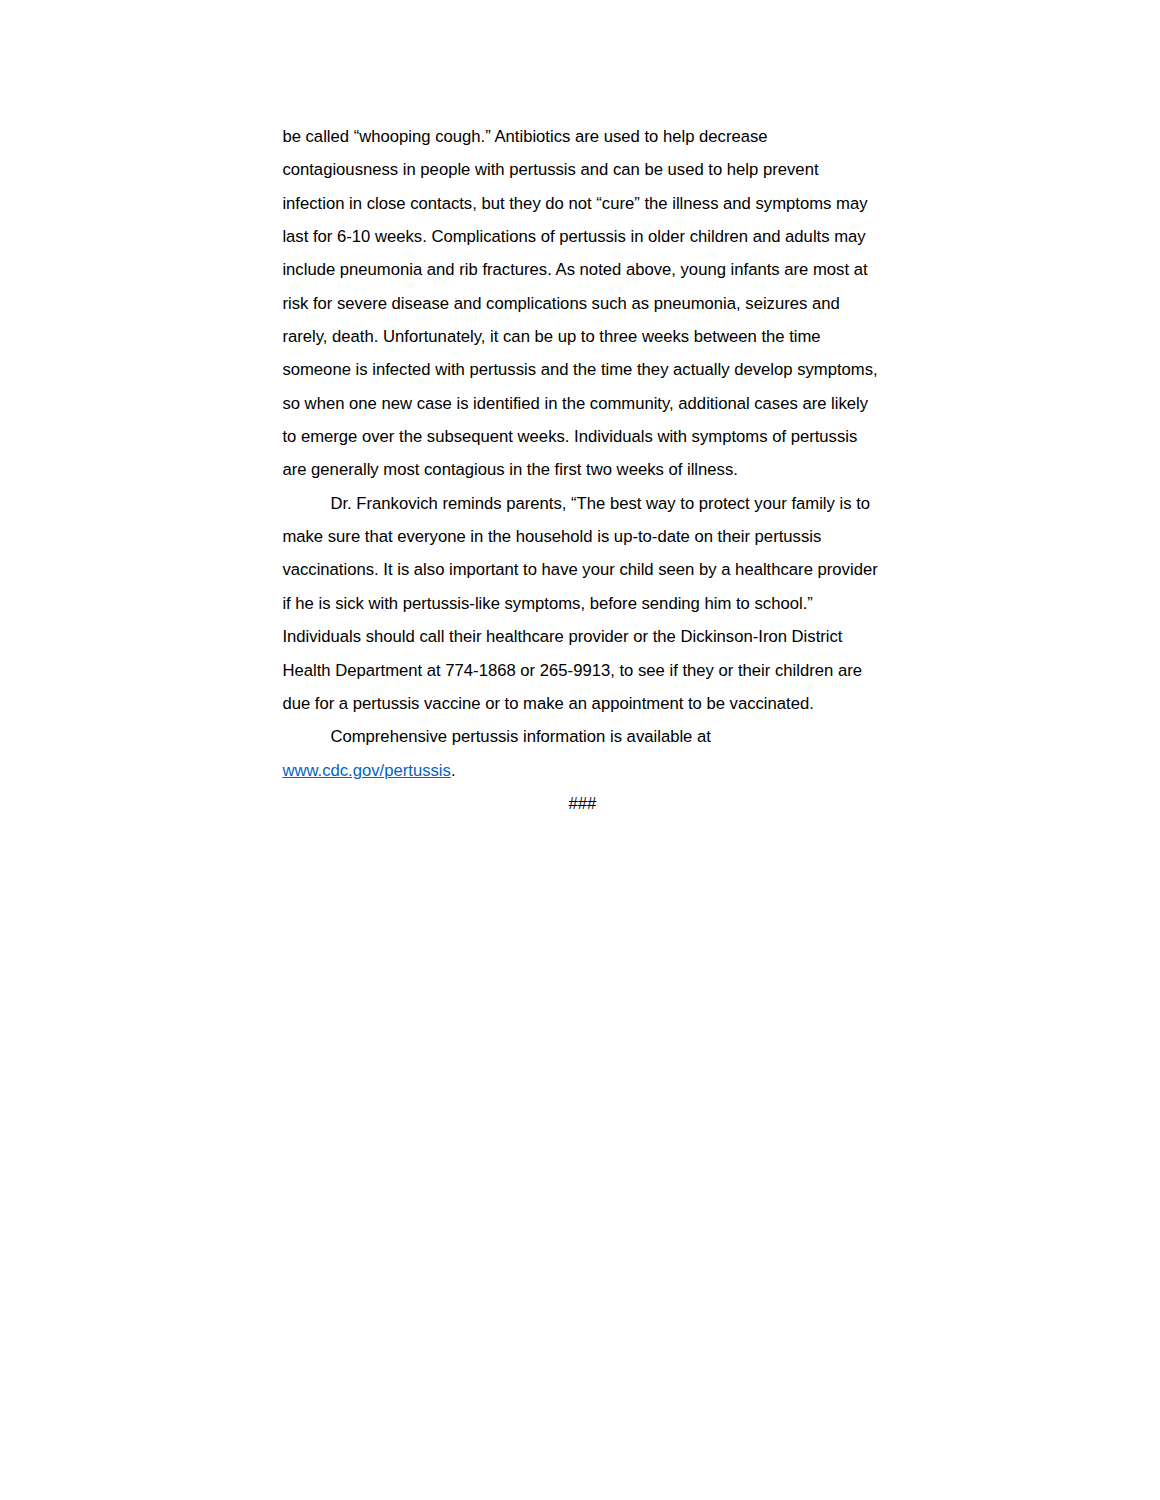be called “whooping cough.” Antibiotics are used to help decrease contagiousness in people with pertussis and can be used to help prevent infection in close contacts, but they do not “cure” the illness and symptoms may last for 6-10 weeks. Complications of pertussis in older children and adults may include pneumonia and rib fractures. As noted above, young infants are most at risk for severe disease and complications such as pneumonia, seizures and rarely, death. Unfortunately, it can be up to three weeks between the time someone is infected with pertussis and the time they actually develop symptoms, so when one new case is identified in the community, additional cases are likely to emerge over the subsequent weeks. Individuals with symptoms of pertussis are generally most contagious in the first two weeks of illness.
Dr. Frankovich reminds parents, “The best way to protect your family is to make sure that everyone in the household is up-to-date on their pertussis vaccinations. It is also important to have your child seen by a healthcare provider if he is sick with pertussis-like symptoms, before sending him to school.” Individuals should call their healthcare provider or the Dickinson-Iron District Health Department at 774-1868 or 265-9913, to see if they or their children are due for a pertussis vaccine or to make an appointment to be vaccinated.
Comprehensive pertussis information is available at www.cdc.gov/pertussis.
###